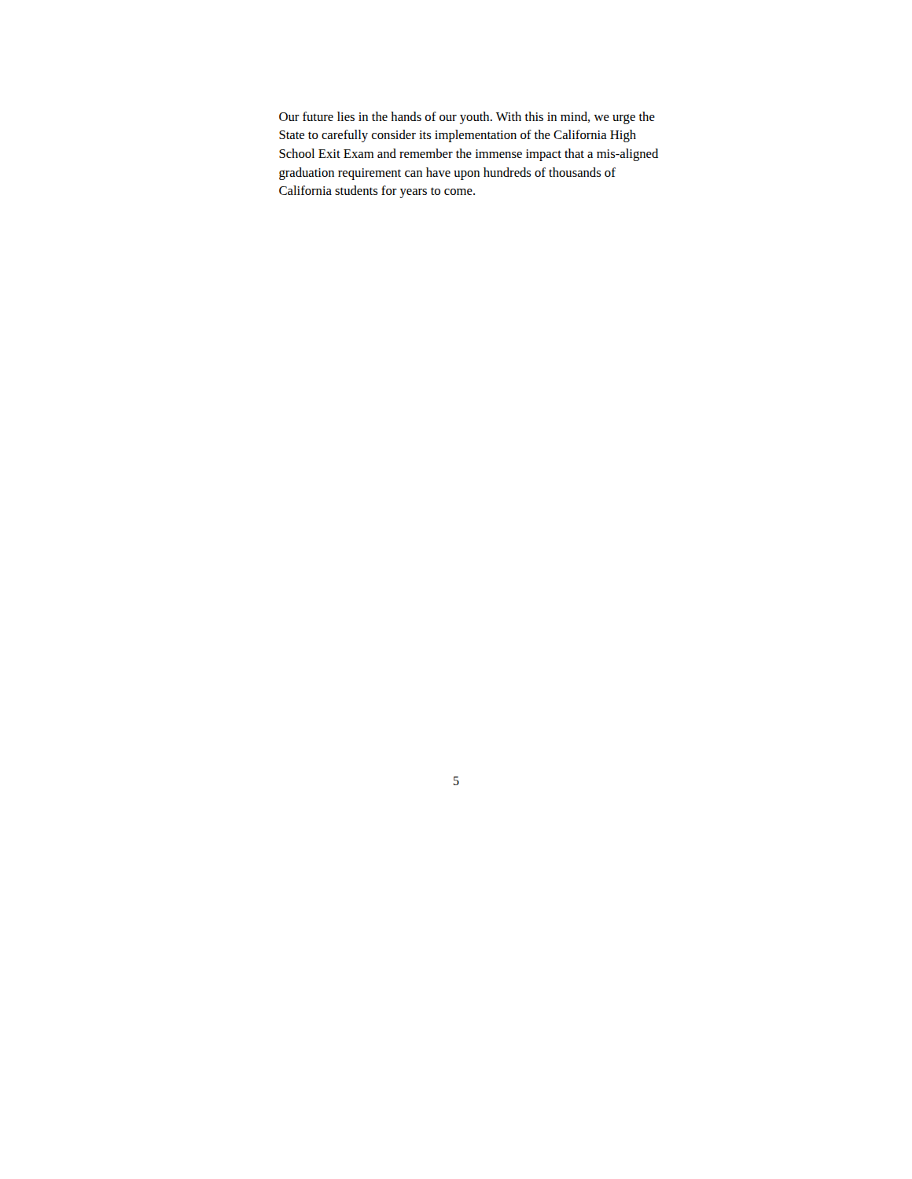Our future lies in the hands of our youth. With this in mind, we urge the State to carefully consider its implementation of the California High School Exit Exam and remember the immense impact that a mis-aligned graduation requirement can have upon hundreds of thousands of California students for years to come.
5